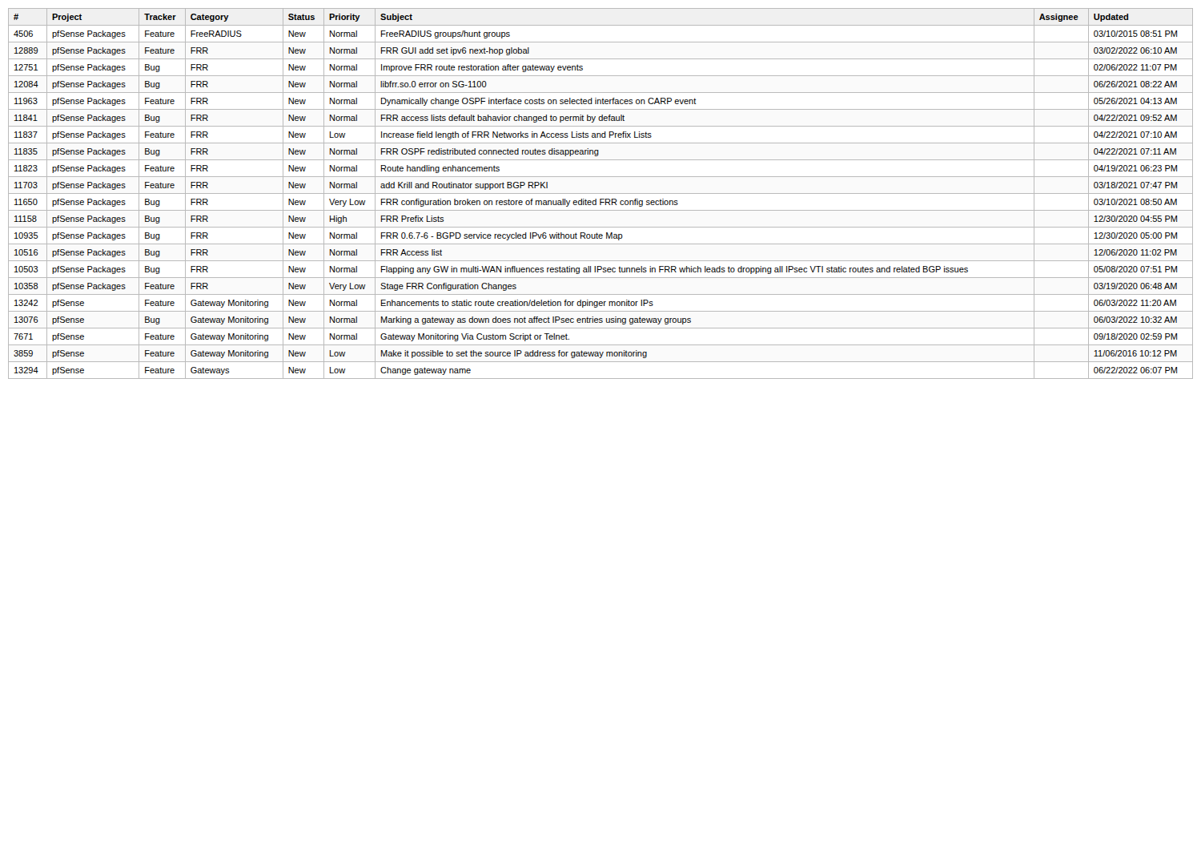| # | Project | Tracker | Category | Status | Priority | Subject | Assignee | Updated |
| --- | --- | --- | --- | --- | --- | --- | --- | --- |
| 4506 | pfSense Packages | Feature | FreeRADIUS | New | Normal | FreeRADIUS groups/hunt groups | | 03/10/2015 08:51 PM |
| 12889 | pfSense Packages | Feature | FRR | New | Normal | FRR GUI add set ipv6 next-hop global | | 03/02/2022 06:10 AM |
| 12751 | pfSense Packages | Bug | FRR | New | Normal | Improve FRR route restoration after gateway events | | 02/06/2022 11:07 PM |
| 12084 | pfSense Packages | Bug | FRR | New | Normal | libfrr.so.0 error on SG-1100 | | 06/26/2021 08:22 AM |
| 11963 | pfSense Packages | Feature | FRR | New | Normal | Dynamically change OSPF interface costs on selected interfaces on CARP event | | 05/26/2021 04:13 AM |
| 11841 | pfSense Packages | Bug | FRR | New | Normal | FRR access lists default bahavior changed to permit by default | | 04/22/2021 09:52 AM |
| 11837 | pfSense Packages | Feature | FRR | New | Low | Increase field length of FRR Networks in Access Lists and Prefix Lists | | 04/22/2021 07:10 AM |
| 11835 | pfSense Packages | Bug | FRR | New | Normal | FRR OSPF redistributed connected routes disappearing | | 04/22/2021 07:11 AM |
| 11823 | pfSense Packages | Feature | FRR | New | Normal | Route handling enhancements | | 04/19/2021 06:23 PM |
| 11703 | pfSense Packages | Feature | FRR | New | Normal | add Krill and Routinator support BGP RPKI | | 03/18/2021 07:47 PM |
| 11650 | pfSense Packages | Bug | FRR | New | Very Low | FRR configuration broken on restore of manually edited FRR config sections | | 03/10/2021 08:50 AM |
| 11158 | pfSense Packages | Bug | FRR | New | High | FRR Prefix Lists | | 12/30/2020 04:55 PM |
| 10935 | pfSense Packages | Bug | FRR | New | Normal | FRR 0.6.7-6 - BGPD service recycled IPv6 without Route Map | | 12/30/2020 05:00 PM |
| 10516 | pfSense Packages | Bug | FRR | New | Normal | FRR Access list | | 12/06/2020 11:02 PM |
| 10503 | pfSense Packages | Bug | FRR | New | Normal | Flapping any GW in multi-WAN influences restating all IPsec tunnels in FRR which leads to dropping all IPsec VTI static routes and related BGP issues | | 05/08/2020 07:51 PM |
| 10358 | pfSense Packages | Feature | FRR | New | Very Low | Stage FRR Configuration Changes | | 03/19/2020 06:48 AM |
| 13242 | pfSense | Feature | Gateway Monitoring | New | Normal | Enhancements to static route creation/deletion for dpinger monitor IPs | | 06/03/2022 11:20 AM |
| 13076 | pfSense | Bug | Gateway Monitoring | New | Normal | Marking a gateway as down does not affect IPsec entries using gateway groups | | 06/03/2022 10:32 AM |
| 7671 | pfSense | Feature | Gateway Monitoring | New | Normal | Gateway Monitoring Via Custom Script or Telnet. | | 09/18/2020 02:59 PM |
| 3859 | pfSense | Feature | Gateway Monitoring | New | Low | Make it possible to set the source IP address for gateway monitoring | | 11/06/2016 10:12 PM |
| 13294 | pfSense | Feature | Gateways | New | Low | Change gateway name | | 06/22/2022 06:07 PM |